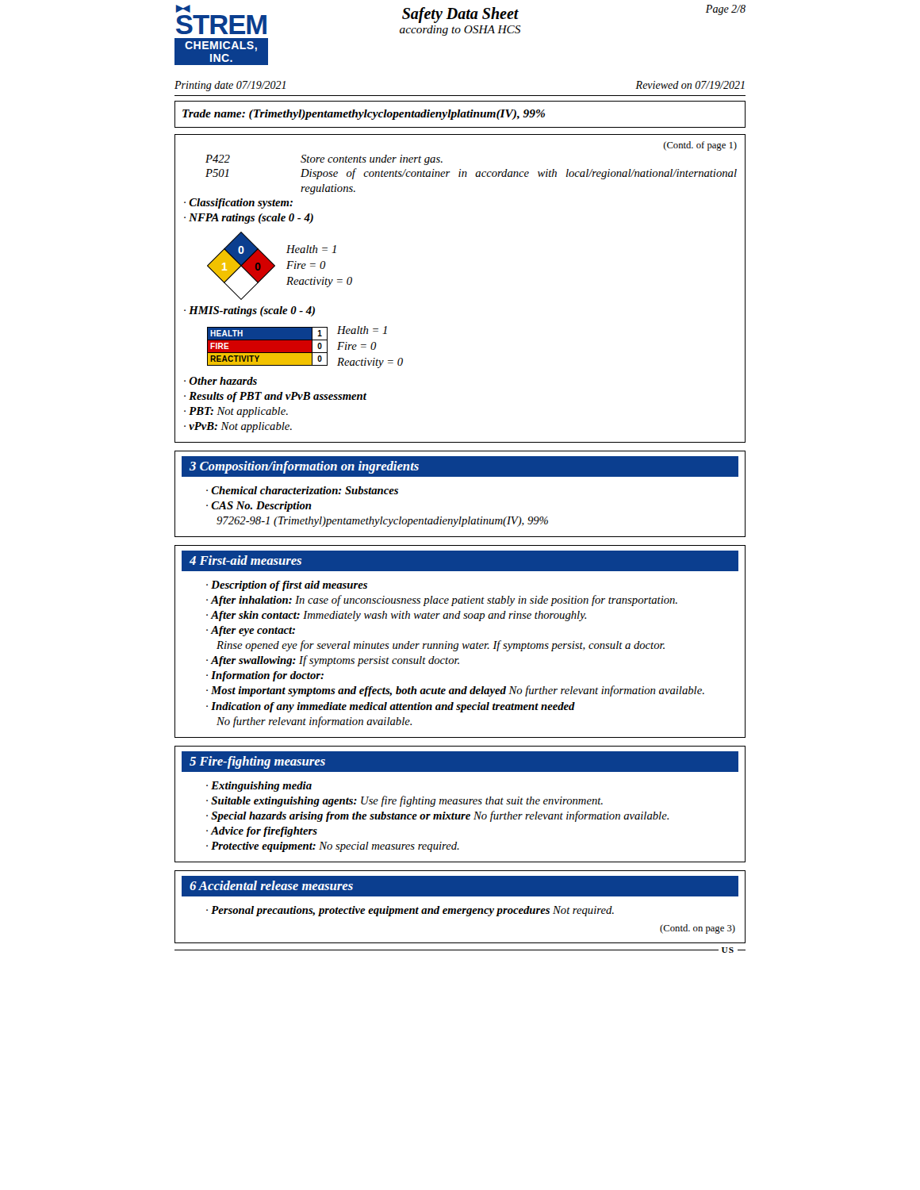▶◀
STREM
CHEMICALS, INC.
Page 2/8
Safety Data Sheet
according to OSHA HCS
Printing date 07/19/2021
Reviewed on 07/19/2021
Trade name: (Trimethyl)pentamethylcyclopentadienylplatinum(IV), 99%
(Contd. of page 1)
P422
Store contents under inert gas.
P501
Dispose of contents/container in accordance with local/regional/national/international regulations.
· Classification system:
· NFPA ratings (scale 0 - 4)
1 0 0
Health = 1
Fire = 0
Reactivity = 0
· HMIS-ratings (scale 0 - 4)
HEALTH
1
FIRE
0
REACTIVITY
0
Health = 1
Fire = 0
Reactivity = 0
· Other hazards
· Results of PBT and vPvB assessment
· PBT: Not applicable.
· vPvB: Not applicable.
3 Composition/information on ingredients
· Chemical characterization: Substances
· CAS No. Description
97262-98-1 (Trimethyl)pentamethylcyclopentadienylplatinum(IV), 99%
4 First-aid measures
· Description of first aid measures
· After inhalation: In case of unconsciousness place patient stably in side position for transportation.
· After skin contact: Immediately wash with water and soap and rinse thoroughly.
· After eye contact:
Rinse opened eye for several minutes under running water. If symptoms persist, consult a doctor.
· After swallowing: If symptoms persist consult doctor.
· Information for doctor:
· Most important symptoms and effects, both acute and delayed No further relevant information available.
· Indication of any immediate medical attention and special treatment needed
No further relevant information available.
5 Fire-fighting measures
· Extinguishing media
· Suitable extinguishing agents: Use fire fighting measures that suit the environment.
· Special hazards arising from the substance or mixture No further relevant information available.
· Advice for firefighters
· Protective equipment: No special measures required.
6 Accidental release measures
· Personal precautions, protective equipment and emergency procedures Not required.
(Contd. on page 3)
US